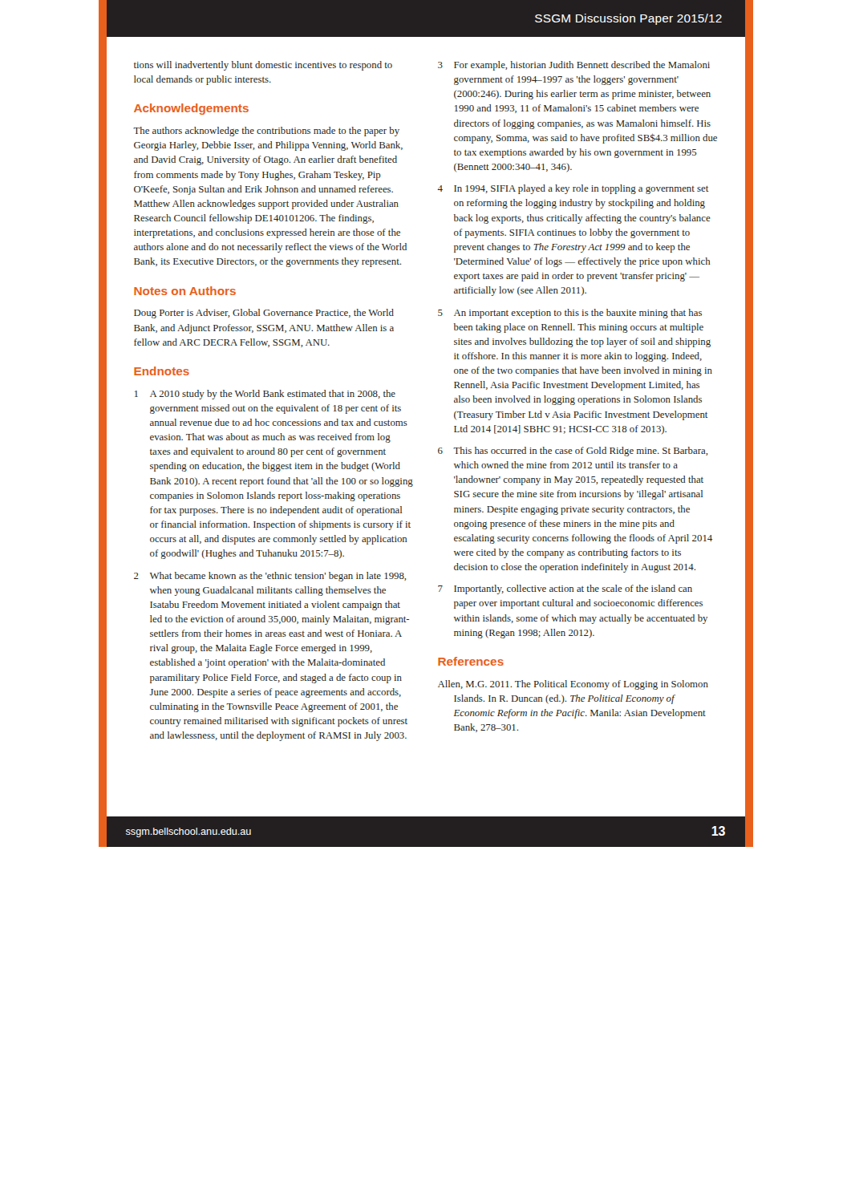SSGM Discussion Paper 2015/12
tions will inadvertently blunt domestic incentives to respond to local demands or public interests.
Acknowledgements
The authors acknowledge the contributions made to the paper by Georgia Harley, Debbie Isser, and Philippa Venning, World Bank, and David Craig, University of Otago. An earlier draft benefited from comments made by Tony Hughes, Graham Teskey, Pip O'Keefe, Sonja Sultan and Erik Johnson and unnamed referees. Matthew Allen acknowledges support provided under Australian Research Council fellowship DE140101206. The findings, interpretations, and conclusions expressed herein are those of the authors alone and do not necessarily reflect the views of the World Bank, its Executive Directors, or the governments they represent.
Notes on Authors
Doug Porter is Adviser, Global Governance Practice, the World Bank, and Adjunct Professor, SSGM, ANU. Matthew Allen is a fellow and ARC DECRA Fellow, SSGM, ANU.
Endnotes
A 2010 study by the World Bank estimated that in 2008, the government missed out on the equivalent of 18 per cent of its annual revenue due to ad hoc concessions and tax and customs evasion. That was about as much as was received from log taxes and equivalent to around 80 per cent of government spending on education, the biggest item in the budget (World Bank 2010). A recent report found that 'all the 100 or so logging companies in Solomon Islands report loss-making operations for tax purposes. There is no independent audit of operational or financial information. Inspection of shipments is cursory if it occurs at all, and disputes are commonly settled by application of goodwill' (Hughes and Tuhanuku 2015:7–8).
What became known as the 'ethnic tension' began in late 1998, when young Guadalcanal militants calling themselves the Isatabu Freedom Movement initiated a violent campaign that led to the eviction of around 35,000, mainly Malaitan, migrant-settlers from their homes in areas east and west of Honiara. A rival group, the Malaita Eagle Force emerged in 1999, established a 'joint operation' with the Malaita-dominated paramilitary Police Field Force, and staged a de facto coup in June 2000. Despite a series of peace agreements and accords, culminating in the Townsville Peace Agreement of 2001, the country remained militarised with significant pockets of unrest and lawlessness, until the deployment of RAMSI in July 2003.
For example, historian Judith Bennett described the Mamaloni government of 1994–1997 as 'the loggers' government' (2000:246). During his earlier term as prime minister, between 1990 and 1993, 11 of Mamaloni's 15 cabinet members were directors of logging companies, as was Mamaloni himself. His company, Somma, was said to have profited SB$4.3 million due to tax exemptions awarded by his own government in 1995 (Bennett 2000:340–41, 346).
In 1994, SIFIA played a key role in toppling a government set on reforming the logging industry by stockpiling and holding back log exports, thus critically affecting the country's balance of payments. SIFIA continues to lobby the government to prevent changes to The Forestry Act 1999 and to keep the 'Determined Value' of logs — effectively the price upon which export taxes are paid in order to prevent 'transfer pricing' — artificially low (see Allen 2011).
An important exception to this is the bauxite mining that has been taking place on Rennell. This mining occurs at multiple sites and involves bulldozing the top layer of soil and shipping it offshore. In this manner it is more akin to logging. Indeed, one of the two companies that have been involved in mining in Rennell, Asia Pacific Investment Development Limited, has also been involved in logging operations in Solomon Islands (Treasury Timber Ltd v Asia Pacific Investment Development Ltd 2014 [2014] SBHC 91; HCSI-CC 318 of 2013).
This has occurred in the case of Gold Ridge mine. St Barbara, which owned the mine from 2012 until its transfer to a 'landowner' company in May 2015, repeatedly requested that SIG secure the mine site from incursions by 'illegal' artisanal miners. Despite engaging private security contractors, the ongoing presence of these miners in the mine pits and escalating security concerns following the floods of April 2014 were cited by the company as contributing factors to its decision to close the operation indefinitely in August 2014.
Importantly, collective action at the scale of the island can paper over important cultural and socioeconomic differences within islands, some of which may actually be accentuated by mining (Regan 1998; Allen 2012).
References
Allen, M.G. 2011. The Political Economy of Logging in Solomon Islands. In R. Duncan (ed.). The Political Economy of Economic Reform in the Pacific. Manila: Asian Development Bank, 278–301.
ssgm.bellschool.anu.edu.au 13